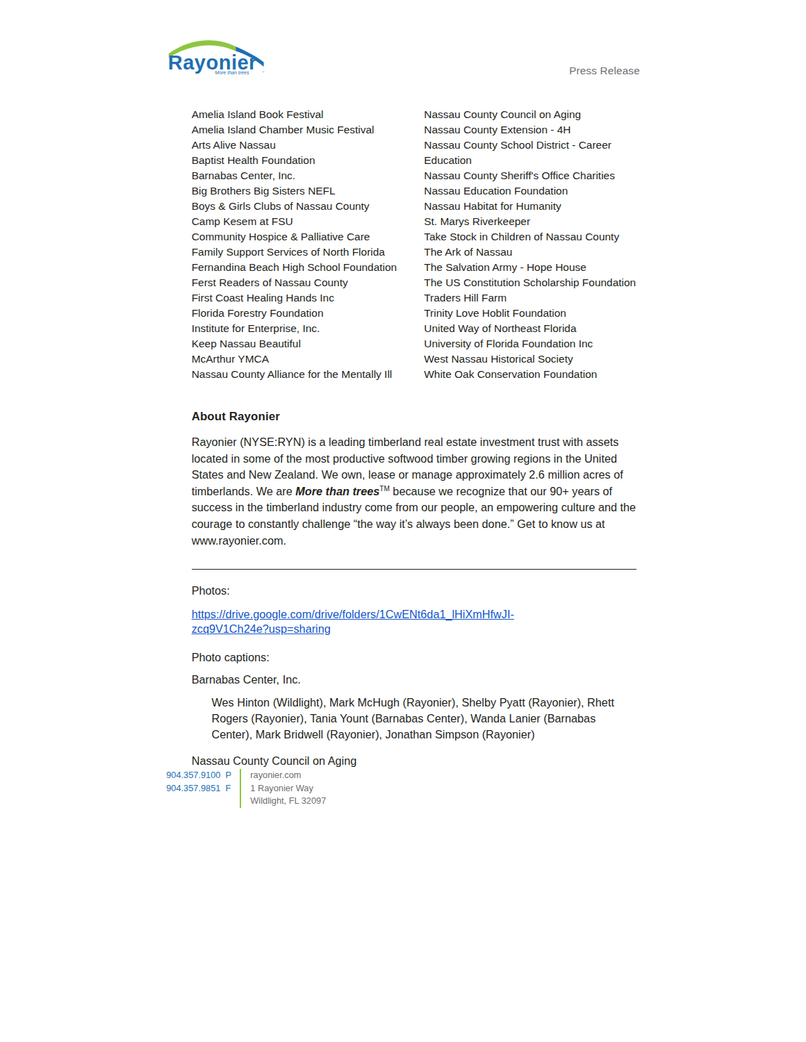Rayonier More than trees ®
Press Release
Amelia Island Book Festival
Amelia Island Chamber Music Festival
Arts Alive Nassau
Baptist Health Foundation
Barnabas Center, Inc.
Big Brothers Big Sisters NEFL
Boys & Girls Clubs of Nassau County
Camp Kesem at FSU
Community Hospice & Palliative Care
Family Support Services of North Florida
Fernandina Beach High School Foundation
Ferst Readers of Nassau County
First Coast Healing Hands Inc
Florida Forestry Foundation
Institute for Enterprise, Inc.
Keep Nassau Beautiful
McArthur YMCA
Nassau County Alliance for the Mentally Ill
Nassau County Council on Aging
Nassau County Extension - 4H
Nassau County School District - Career
Education
Nassau County Sheriff's Office Charities
Nassau Education Foundation
Nassau Habitat for Humanity
St. Marys Riverkeeper
Take Stock in Children of Nassau County
The Ark of Nassau
The Salvation Army - Hope House
The US Constitution Scholarship Foundation
Traders Hill Farm
Trinity Love Hoblit Foundation
United Way of Northeast Florida
University of Florida Foundation Inc
West Nassau Historical Society
White Oak Conservation Foundation
About Rayonier
Rayonier (NYSE:RYN) is a leading timberland real estate investment trust with assets located in some of the most productive softwood timber growing regions in the United States and New Zealand. We own, lease or manage approximately 2.6 million acres of timberlands. We are More than treesTM because we recognize that our 90+ years of success in the timberland industry come from our people, an empowering culture and the courage to constantly challenge “the way it’s always been done.” Get to know us at www.rayonier.com.
Photos:
https://drive.google.com/drive/folders/1CwENt6da1_lHiXmHfwJI-
zcq9V1Ch24e?usp=sharing
Photo captions:
Barnabas Center, Inc.
Wes Hinton (Wildlight), Mark McHugh (Rayonier), Shelby Pyatt (Rayonier), Rhett Rogers (Rayonier), Tania Yount (Barnabas Center), Wanda Lanier (Barnabas Center), Mark Bridwell (Rayonier), Jonathan Simpson (Rayonier)
Nassau County Council on Aging
904.357.9100 P
904.357.9851 F
rayonier.com
1 Rayonier Way
Wildlight, FL 32097